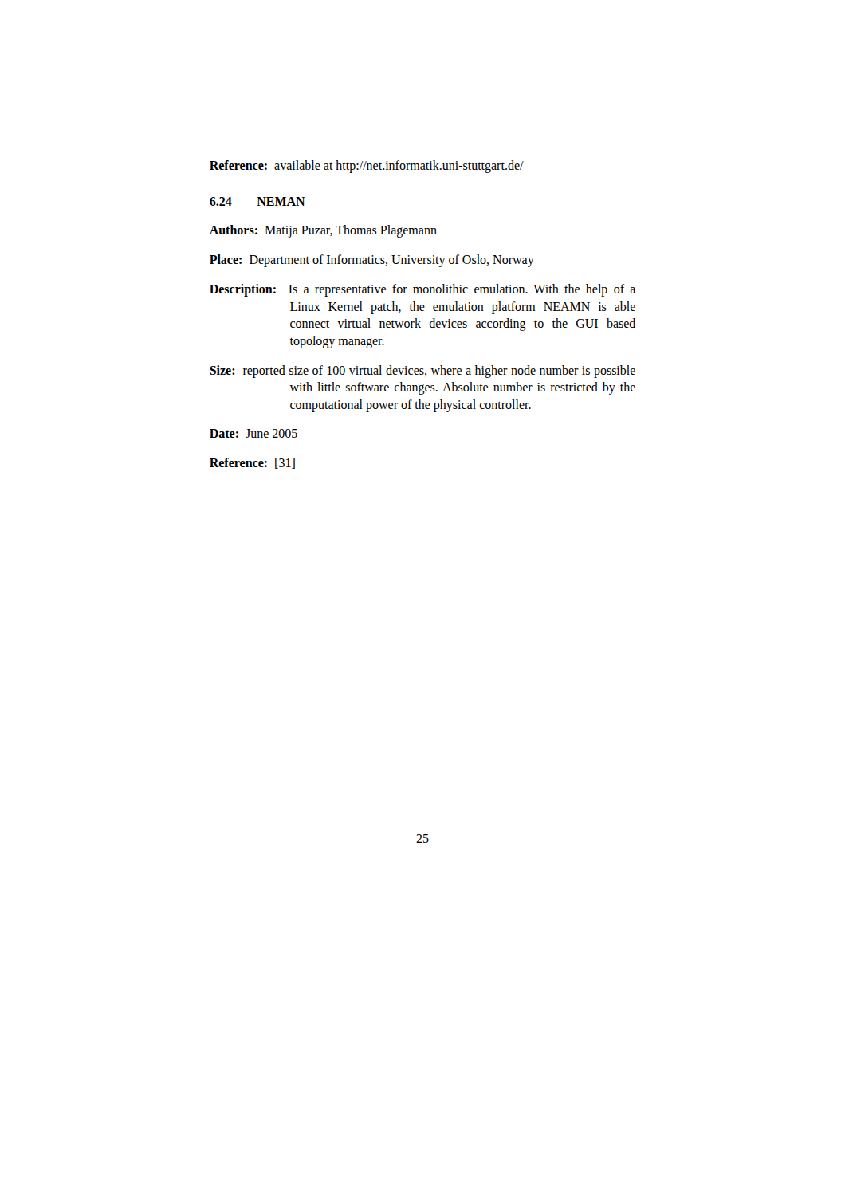Reference: available at http://net.informatik.uni-stuttgart.de/
6.24 NEMAN
Authors: Matija Puzar, Thomas Plagemann
Place: Department of Informatics, University of Oslo, Norway
Description: Is a representative for monolithic emulation. With the help of a Linux Kernel patch, the emulation platform NEAMN is able connect virtual network devices according to the GUI based topology manager.
Size: reported size of 100 virtual devices, where a higher node number is possible with little software changes. Absolute number is restricted by the computational power of the physical controller.
Date: June 2005
Reference: [31]
25